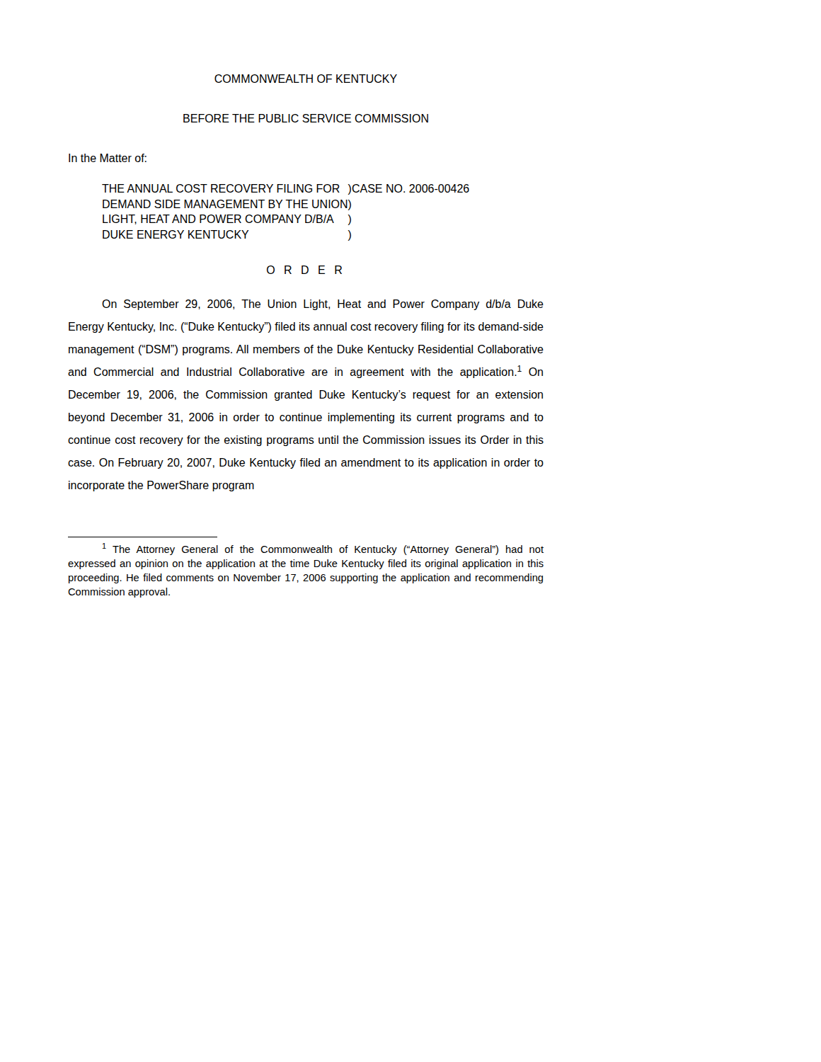COMMONWEALTH OF KENTUCKY
BEFORE THE PUBLIC SERVICE COMMISSION
In the Matter of:
| THE ANNUAL COST RECOVERY FILING FOR | ) | CASE NO. 2006-00426 |
| DEMAND SIDE MANAGEMENT BY THE UNION | ) |
| LIGHT, HEAT AND POWER COMPANY D/B/A | ) | |
| DUKE ENERGY KENTUCKY | ) | |
O R D E R
On September 29, 2006, The Union Light, Heat and Power Company d/b/a Duke Energy Kentucky, Inc. (“Duke Kentucky”) filed its annual cost recovery filing for its demand-side management (“DSM”) programs. All members of the Duke Kentucky Residential Collaborative and Commercial and Industrial Collaborative are in agreement with the application.1 On December 19, 2006, the Commission granted Duke Kentucky’s request for an extension beyond December 31, 2006 in order to continue implementing its current programs and to continue cost recovery for the existing programs until the Commission issues its Order in this case. On February 20, 2007, Duke Kentucky filed an amendment to its application in order to incorporate the PowerShare program
1 The Attorney General of the Commonwealth of Kentucky (“Attorney General”) had not expressed an opinion on the application at the time Duke Kentucky filed its original application in this proceeding. He filed comments on November 17, 2006 supporting the application and recommending Commission approval.